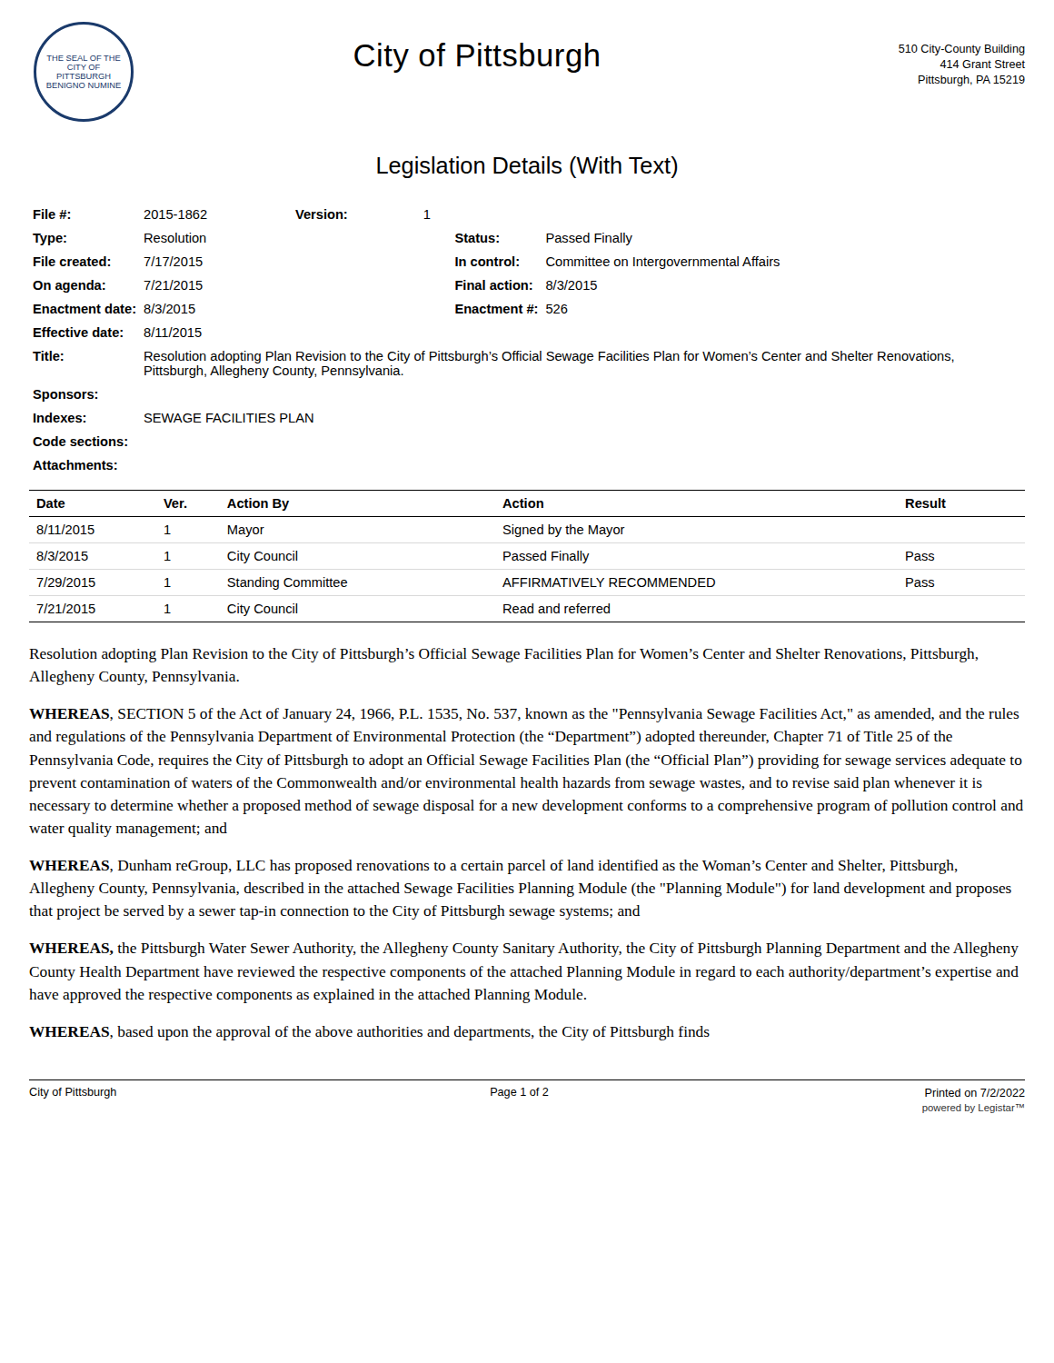THE SEAL OF THE CITY OF PITTSBURGH
BENIGNO NUMINE
City of Pittsburgh
510 City-County Building
414 Grant Street
Pittsburgh, PA 15219
Legislation Details (With Text)
| File #: | 2015-1862 | Version: | 1 | | |
| Type: | Resolution | | Status: | Passed Finally |
| File created: | 7/17/2015 | | In control: | Committee on Intergovernmental Affairs |
| On agenda: | 7/21/2015 | | Final action: | 8/3/2015 |
| Enactment date: | 8/3/2015 | | Enactment #: | 526 |
| Effective date: | 8/11/2015 | | | |
| Title: | Resolution adopting Plan Revision to the City of Pittsburgh’s Official Sewage Facilities Plan for Women’s Center and Shelter Renovations, Pittsburgh, Allegheny County, Pennsylvania. |
| Sponsors: | |
| Indexes: | SEWAGE FACILITIES PLAN |
| Code sections: | |
| Attachments: | |
| Date | Ver. | Action By | Action | Result |
| --- | --- | --- | --- | --- |
| 8/11/2015 | 1 | Mayor | Signed by the Mayor | |
| 8/3/2015 | 1 | City Council | Passed Finally | Pass |
| 7/29/2015 | 1 | Standing Committee | AFFIRMATIVELY RECOMMENDED | Pass |
| 7/21/2015 | 1 | City Council | Read and referred | |
Resolution adopting Plan Revision to the City of Pittsburgh’s Official Sewage Facilities Plan for Women’s Center and Shelter Renovations, Pittsburgh, Allegheny County, Pennsylvania.
WHEREAS, SECTION 5 of the Act of January 24, 1966, P.L. 1535, No. 537, known as the "Pennsylvania Sewage Facilities Act," as amended, and the rules and regulations of the Pennsylvania Department of Environmental Protection (the “Department”) adopted thereunder, Chapter 71 of Title 25 of the Pennsylvania Code, requires the City of Pittsburgh to adopt an Official Sewage Facilities Plan (the “Official Plan”) providing for sewage services adequate to prevent contamination of waters of the Commonwealth and/or environmental health hazards from sewage wastes, and to revise said plan whenever it is necessary to determine whether a proposed method of sewage disposal for a new development conforms to a comprehensive program of pollution control and water quality management; and
WHEREAS, Dunham reGroup, LLC has proposed renovations to a certain parcel of land identified as the Woman’s Center and Shelter, Pittsburgh, Allegheny County, Pennsylvania, described in the attached Sewage Facilities Planning Module (the "Planning Module") for land development and proposes that project be served by a sewer tap-in connection to the City of Pittsburgh sewage systems; and
WHEREAS, the Pittsburgh Water Sewer Authority, the Allegheny County Sanitary Authority, the City of Pittsburgh Planning Department and the Allegheny County Health Department have reviewed the respective components of the attached Planning Module in regard to each authority/department’s expertise and have approved the respective components as explained in the attached Planning Module.
WHEREAS, based upon the approval of the above authorities and departments, the City of Pittsburgh finds
City of Pittsburgh
Page 1 of 2
Printed on 7/2/2022
powered by Legistar™